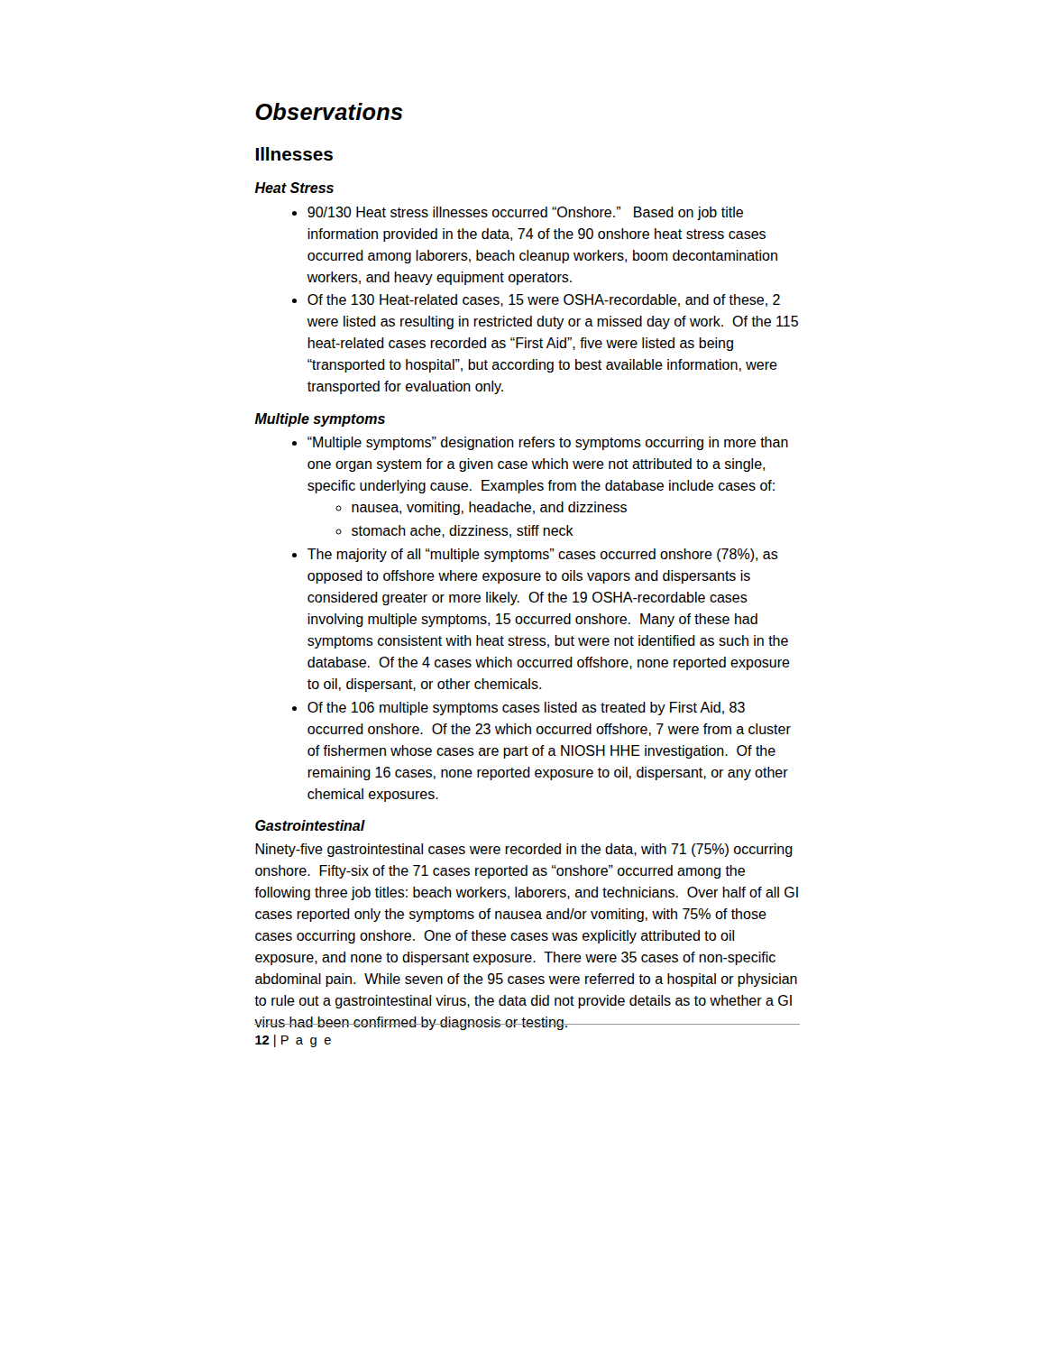Observations
Illnesses
Heat Stress
90/130 Heat stress illnesses occurred “Onshore.” Based on job title information provided in the data, 74 of the 90 onshore heat stress cases occurred among laborers, beach cleanup workers, boom decontamination workers, and heavy equipment operators.
Of the 130 Heat-related cases, 15 were OSHA-recordable, and of these, 2 were listed as resulting in restricted duty or a missed day of work. Of the 115 heat-related cases recorded as “First Aid”, five were listed as being “transported to hospital”, but according to best available information, were transported for evaluation only.
Multiple symptoms
“Multiple symptoms” designation refers to symptoms occurring in more than one organ system for a given case which were not attributed to a single, specific underlying cause. Examples from the database include cases of:
nausea, vomiting, headache, and dizziness
stomach ache, dizziness, stiff neck
The majority of all “multiple symptoms” cases occurred onshore (78%), as opposed to offshore where exposure to oils vapors and dispersants is considered greater or more likely. Of the 19 OSHA-recordable cases involving multiple symptoms, 15 occurred onshore. Many of these had symptoms consistent with heat stress, but were not identified as such in the database. Of the 4 cases which occurred offshore, none reported exposure to oil, dispersant, or other chemicals.
Of the 106 multiple symptoms cases listed as treated by First Aid, 83 occurred onshore. Of the 23 which occurred offshore, 7 were from a cluster of fishermen whose cases are part of a NIOSH HHE investigation. Of the remaining 16 cases, none reported exposure to oil, dispersant, or any other chemical exposures.
Gastrointestinal
Ninety-five gastrointestinal cases were recorded in the data, with 71 (75%) occurring onshore. Fifty-six of the 71 cases reported as “onshore” occurred among the following three job titles: beach workers, laborers, and technicians. Over half of all GI cases reported only the symptoms of nausea and/or vomiting, with 75% of those cases occurring onshore. One of these cases was explicitly attributed to oil exposure, and none to dispersant exposure. There were 35 cases of non-specific abdominal pain. While seven of the 95 cases were referred to a hospital or physician to rule out a gastrointestinal virus, the data did not provide details as to whether a GI virus had been confirmed by diagnosis or testing.
12 | P a g e